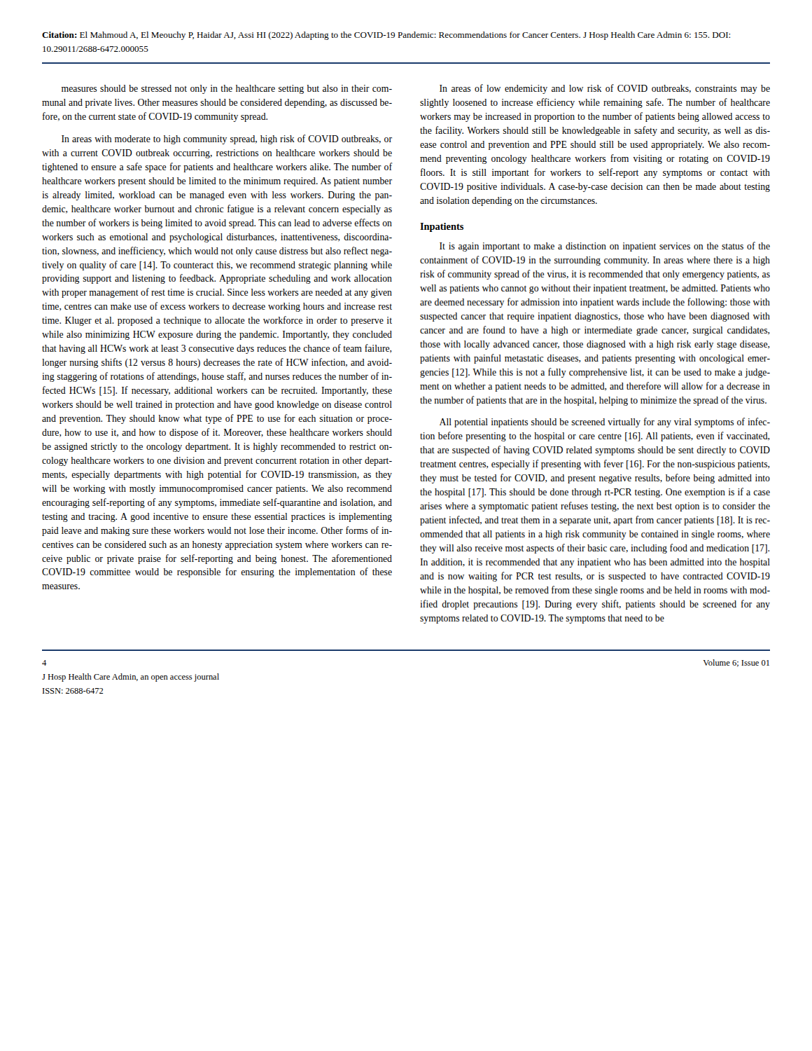Citation: El Mahmoud A, El Meouchy P, Haidar AJ, Assi HI (2022) Adapting to the COVID-19 Pandemic: Recommendations for Cancer Centers. J Hosp Health Care Admin 6: 155. DOI: 10.29011/2688-6472.000055
measures should be stressed not only in the healthcare setting but also in their communal and private lives. Other measures should be considered depending, as discussed before, on the current state of COVID-19 community spread.
In areas with moderate to high community spread, high risk of COVID outbreaks, or with a current COVID outbreak occurring, restrictions on healthcare workers should be tightened to ensure a safe space for patients and healthcare workers alike. The number of healthcare workers present should be limited to the minimum required. As patient number is already limited, workload can be managed even with less workers. During the pandemic, healthcare worker burnout and chronic fatigue is a relevant concern especially as the number of workers is being limited to avoid spread. This can lead to adverse effects on workers such as emotional and psychological disturbances, inattentiveness, discoordination, slowness, and inefficiency, which would not only cause distress but also reflect negatively on quality of care [14]. To counteract this, we recommend strategic planning while providing support and listening to feedback. Appropriate scheduling and work allocation with proper management of rest time is crucial. Since less workers are needed at any given time, centres can make use of excess workers to decrease working hours and increase rest time. Kluger et al. proposed a technique to allocate the workforce in order to preserve it while also minimizing HCW exposure during the pandemic. Importantly, they concluded that having all HCWs work at least 3 consecutive days reduces the chance of team failure, longer nursing shifts (12 versus 8 hours) decreases the rate of HCW infection, and avoiding staggering of rotations of attendings, house staff, and nurses reduces the number of infected HCWs [15]. If necessary, additional workers can be recruited. Importantly, these workers should be well trained in protection and have good knowledge on disease control and prevention. They should know what type of PPE to use for each situation or procedure, how to use it, and how to dispose of it. Moreover, these healthcare workers should be assigned strictly to the oncology department. It is highly recommended to restrict oncology healthcare workers to one division and prevent concurrent rotation in other departments, especially departments with high potential for COVID-19 transmission, as they will be working with mostly immunocompromised cancer patients. We also recommend encouraging self-reporting of any symptoms, immediate self-quarantine and isolation, and testing and tracing. A good incentive to ensure these essential practices is implementing paid leave and making sure these workers would not lose their income. Other forms of incentives can be considered such as an honesty appreciation system where workers can receive public or private praise for self-reporting and being honest. The aforementioned COVID-19 committee would be responsible for ensuring the implementation of these measures.
In areas of low endemicity and low risk of COVID outbreaks, constraints may be slightly loosened to increase efficiency while remaining safe. The number of healthcare workers may be increased in proportion to the number of patients being allowed access to the facility. Workers should still be knowledgeable in safety and security, as well as disease control and prevention and PPE should still be used appropriately. We also recommend preventing oncology healthcare workers from visiting or rotating on COVID-19 floors. It is still important for workers to self-report any symptoms or contact with COVID-19 positive individuals. A case-by-case decision can then be made about testing and isolation depending on the circumstances.
Inpatients
It is again important to make a distinction on inpatient services on the status of the containment of COVID-19 in the surrounding community. In areas where there is a high risk of community spread of the virus, it is recommended that only emergency patients, as well as patients who cannot go without their inpatient treatment, be admitted. Patients who are deemed necessary for admission into inpatient wards include the following: those with suspected cancer that require inpatient diagnostics, those who have been diagnosed with cancer and are found to have a high or intermediate grade cancer, surgical candidates, those with locally advanced cancer, those diagnosed with a high risk early stage disease, patients with painful metastatic diseases, and patients presenting with oncological emergencies [12]. While this is not a fully comprehensive list, it can be used to make a judgement on whether a patient needs to be admitted, and therefore will allow for a decrease in the number of patients that are in the hospital, helping to minimize the spread of the virus.
All potential inpatients should be screened virtually for any viral symptoms of infection before presenting to the hospital or care centre [16]. All patients, even if vaccinated, that are suspected of having COVID related symptoms should be sent directly to COVID treatment centres, especially if presenting with fever [16]. For the non-suspicious patients, they must be tested for COVID, and present negative results, before being admitted into the hospital [17]. This should be done through rt-PCR testing. One exemption is if a case arises where a symptomatic patient refuses testing, the next best option is to consider the patient infected, and treat them in a separate unit, apart from cancer patients [18]. It is recommended that all patients in a high risk community be contained in single rooms, where they will also receive most aspects of their basic care, including food and medication [17]. In addition, it is recommended that any inpatient who has been admitted into the hospital and is now waiting for PCR test results, or is suspected to have contracted COVID-19 while in the hospital, be removed from these single rooms and be held in rooms with modified droplet precautions [19]. During every shift, patients should be screened for any symptoms related to COVID-19. The symptoms that need to be
4
J Hosp Health Care Admin, an open access journal
ISSN: 2688-6472
Volume 6; Issue 01